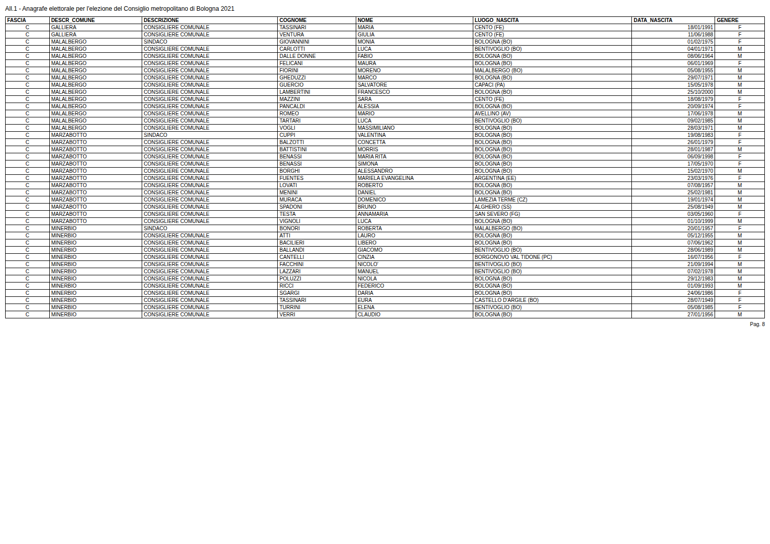All.1 - Anagrafe elettorale per l'elezione del Consiglio metropolitano di Bologna 2021
| FASCIA | DESCR_COMUNE | DESCRIZIONE | COGNOME | NOME | LUOGO_NASCITA | DATA_NASCITA | GENERE |
| --- | --- | --- | --- | --- | --- | --- | --- |
| C | GALLIERA | CONSIGLIERE COMUNALE | TASSINARI | MARIA | CENTO (FE) | 18/01/1991 | F |
| C | GALLIERA | CONSIGLIERE COMUNALE | VENTURA | GIULIA | CENTO (FE) | 11/06/1988 | F |
| C | MALALBERGO | SINDACO | GIOVANNINI | MONIA | BOLOGNA (BO) | 01/02/1975 | F |
| C | MALALBERGO | CONSIGLIERE COMUNALE | CARLOTTI | LUCA | BENTIVOGLIO (BO) | 04/01/1971 | M |
| C | MALALBERGO | CONSIGLIERE COMUNALE | DALLE DONNE | FABIO | BOLOGNA (BO) | 08/06/1964 | M |
| C | MALALBERGO | CONSIGLIERE COMUNALE | FELICANI | MAURA | BOLOGNA (BO) | 06/01/1969 | F |
| C | MALALBERGO | CONSIGLIERE COMUNALE | FIORINI | MORENO | MALALBERGO (BO) | 05/08/1955 | M |
| C | MALALBERGO | CONSIGLIERE COMUNALE | GHEDUZZI | MARCO | BOLOGNA (BO) | 29/07/1971 | M |
| C | MALALBERGO | CONSIGLIERE COMUNALE | GUERCIO | SALVATORE | CAPACI (PA) | 15/05/1978 | M |
| C | MALALBERGO | CONSIGLIERE COMUNALE | LAMBERTINI | FRANCESCO | BOLOGNA (BO) | 25/10/2000 | M |
| C | MALALBERGO | CONSIGLIERE COMUNALE | MAZZINI | SARA | CENTO (FE) | 18/08/1979 | F |
| C | MALALBERGO | CONSIGLIERE COMUNALE | PANCALDI | ALESSIA | BOLOGNA (BO) | 20/09/1974 | F |
| C | MALALBERGO | CONSIGLIERE COMUNALE | ROMEO | MARIO | AVELLINO (AV) | 17/06/1978 | M |
| C | MALALBERGO | CONSIGLIERE COMUNALE | TARTARI | LUCA | BENTIVOGLIO (BO) | 09/02/1985 | M |
| C | MALALBERGO | CONSIGLIERE COMUNALE | VOGLI | MASSIMILIANO | BOLOGNA (BO) | 28/03/1971 | M |
| C | MARZABOTTO | SINDACO | CUPPI | VALENTINA | BOLOGNA (BO) | 19/08/1983 | F |
| C | MARZABOTTO | CONSIGLIERE COMUNALE | BALZOTTI | CONCETTA | BOLOGNA (BO) | 26/01/1979 | F |
| C | MARZABOTTO | CONSIGLIERE COMUNALE | BATTISTINI | MORRIS | BOLOGNA (BO) | 28/01/1987 | M |
| C | MARZABOTTO | CONSIGLIERE COMUNALE | BENASSI | MARIA RITA | BOLOGNA (BO) | 06/09/1998 | F |
| C | MARZABOTTO | CONSIGLIERE COMUNALE | BENASSI | SIMONA | BOLOGNA (BO) | 17/05/1970 | F |
| C | MARZABOTTO | CONSIGLIERE COMUNALE | BORGHI | ALESSANDRO | BOLOGNA (BO) | 15/02/1970 | M |
| C | MARZABOTTO | CONSIGLIERE COMUNALE | FUENTES | MARIELA EVANGELINA | ARGENTINA (EE) | 23/03/1976 | F |
| C | MARZABOTTO | CONSIGLIERE COMUNALE | LOVATI | ROBERTO | BOLOGNA (BO) | 07/08/1957 | M |
| C | MARZABOTTO | CONSIGLIERE COMUNALE | MENINI | DANIEL | BOLOGNA (BO) | 25/02/1981 | M |
| C | MARZABOTTO | CONSIGLIERE COMUNALE | MURACA | DOMENICO | LAMEZIA TERME (CZ) | 19/01/1974 | M |
| C | MARZABOTTO | CONSIGLIERE COMUNALE | SPADONI | BRUNO | ALGHERO (SS) | 25/08/1949 | M |
| C | MARZABOTTO | CONSIGLIERE COMUNALE | TESTA | ANNAMARIA | SAN SEVERO (FG) | 03/05/1960 | F |
| C | MARZABOTTO | CONSIGLIERE COMUNALE | VIGNOLI | LUCA | BOLOGNA (BO) | 01/10/1999 | M |
| C | MINERBIO | SINDACO | BONORI | ROBERTA | MALALBERGO (BO) | 20/01/1957 | F |
| C | MINERBIO | CONSIGLIERE COMUNALE | ATTI | LAURO | BOLOGNA (BO) | 05/12/1955 | M |
| C | MINERBIO | CONSIGLIERE COMUNALE | BACILIERI | LIBERO | BOLOGNA (BO) | 07/06/1962 | M |
| C | MINERBIO | CONSIGLIERE COMUNALE | BALLANDI | GIACOMO | BENTIVOGLIO (BO) | 28/06/1989 | M |
| C | MINERBIO | CONSIGLIERE COMUNALE | CANTELLI | CINZIA | BORGONOVO VAL TIDONE (PC) | 16/07/1956 | F |
| C | MINERBIO | CONSIGLIERE COMUNALE | FACCHINI | NICOLO' | BENTIVOGLIO (BO) | 21/09/1994 | M |
| C | MINERBIO | CONSIGLIERE COMUNALE | LAZZARI | MANUEL | BENTIVOGLIO (BO) | 07/02/1978 | M |
| C | MINERBIO | CONSIGLIERE COMUNALE | POLUZZI | NICOLA | BOLOGNA (BO) | 29/12/1983 | M |
| C | MINERBIO | CONSIGLIERE COMUNALE | RICCI | FEDERICO | BOLOGNA (BO) | 01/09/1993 | M |
| C | MINERBIO | CONSIGLIERE COMUNALE | SGARGI | DARIA | BOLOGNA (BO) | 24/06/1986 | F |
| C | MINERBIO | CONSIGLIERE COMUNALE | TASSINARI | EURA | CASTELLO D'ARGILE (BO) | 28/07/1949 | F |
| C | MINERBIO | CONSIGLIERE COMUNALE | TURRINI | ELENA | BENTIVOGLIO (BO) | 05/08/1985 | F |
| C | MINERBIO | CONSIGLIERE COMUNALE | VERRI | CLAUDIO | BOLOGNA (BO) | 27/01/1956 | M |
Pag. 8